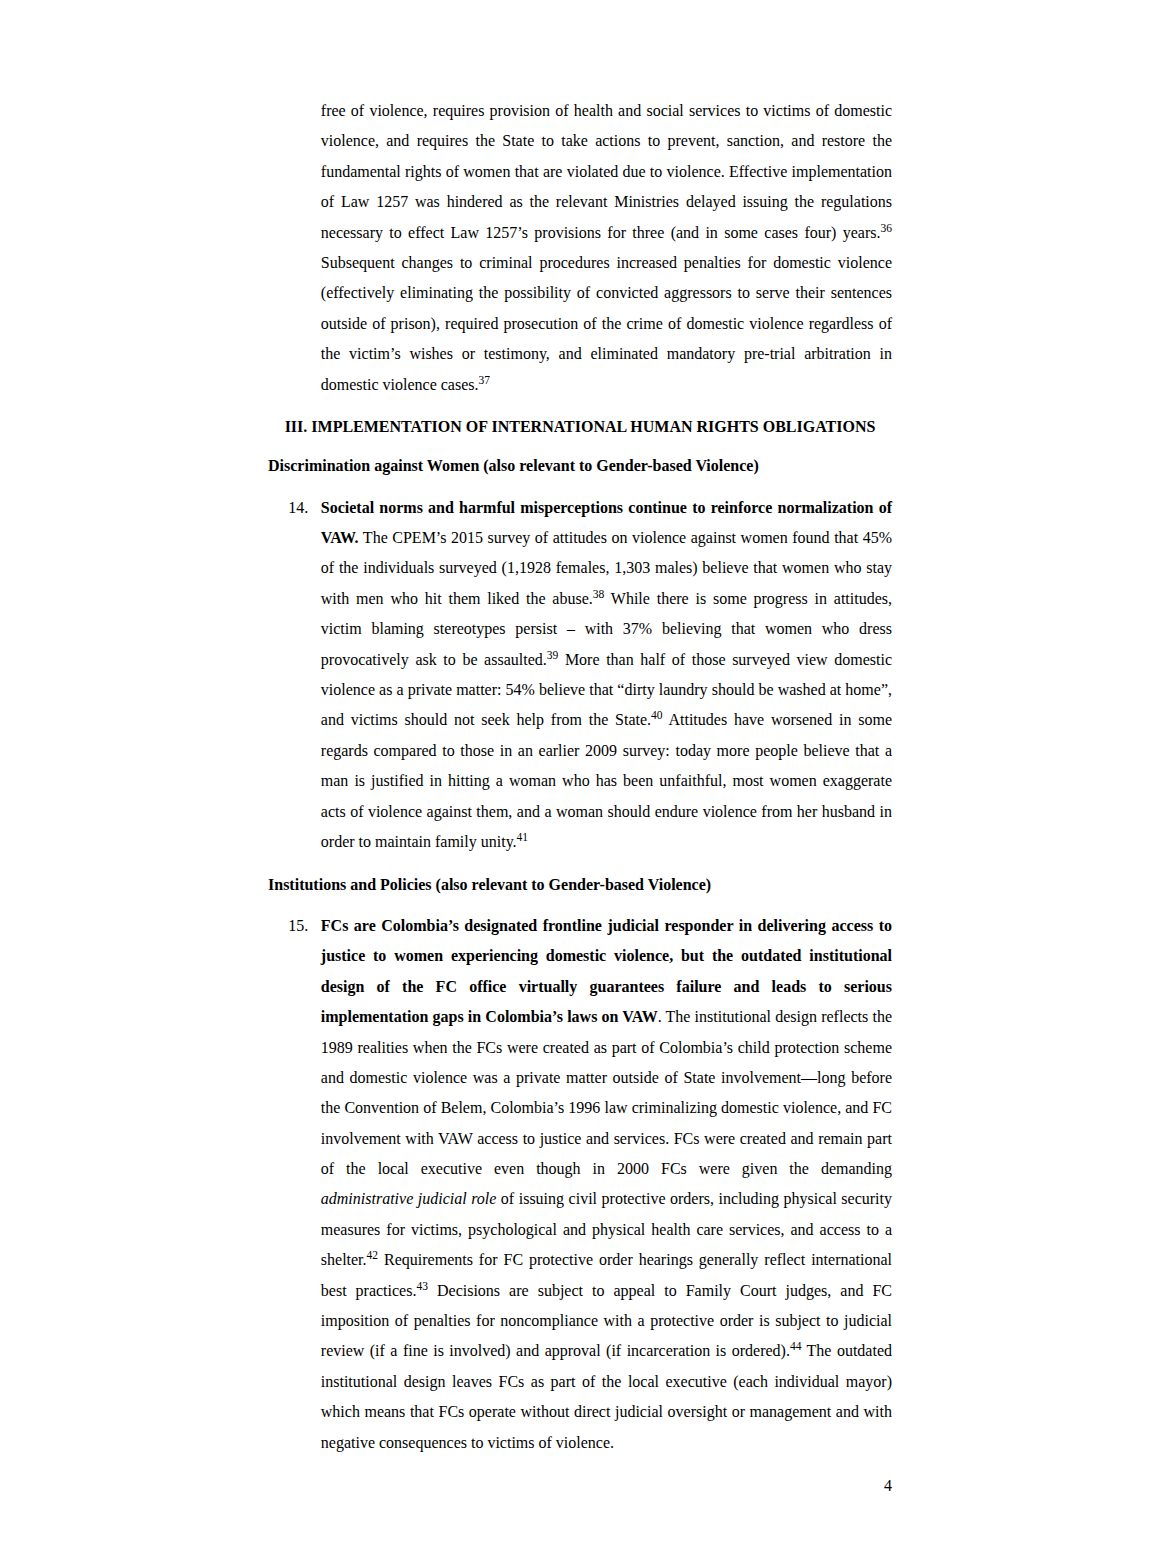free of violence, requires provision of health and social services to victims of domestic violence, and requires the State to take actions to prevent, sanction, and restore the fundamental rights of women that are violated due to violence. Effective implementation of Law 1257 was hindered as the relevant Ministries delayed issuing the regulations necessary to effect Law 1257’s provisions for three (and in some cases four) years.36 Subsequent changes to criminal procedures increased penalties for domestic violence (effectively eliminating the possibility of convicted aggressors to serve their sentences outside of prison), required prosecution of the crime of domestic violence regardless of the victim’s wishes or testimony, and eliminated mandatory pre-trial arbitration in domestic violence cases.37
III. IMPLEMENTATION OF INTERNATIONAL HUMAN RIGHTS OBLIGATIONS
Discrimination against Women (also relevant to Gender-based Violence)
14. Societal norms and harmful misperceptions continue to reinforce normalization of VAW. The CPEM’s 2015 survey of attitudes on violence against women found that 45% of the individuals surveyed (1,1928 females, 1,303 males) believe that women who stay with men who hit them liked the abuse.38 While there is some progress in attitudes, victim blaming stereotypes persist – with 37% believing that women who dress provocatively ask to be assaulted.39 More than half of those surveyed view domestic violence as a private matter: 54% believe that “dirty laundry should be washed at home”, and victims should not seek help from the State.40 Attitudes have worsened in some regards compared to those in an earlier 2009 survey: today more people believe that a man is justified in hitting a woman who has been unfaithful, most women exaggerate acts of violence against them, and a woman should endure violence from her husband in order to maintain family unity.41
Institutions and Policies (also relevant to Gender-based Violence)
15. FCs are Colombia’s designated frontline judicial responder in delivering access to justice to women experiencing domestic violence, but the outdated institutional design of the FC office virtually guarantees failure and leads to serious implementation gaps in Colombia’s laws on VAW. The institutional design reflects the 1989 realities when the FCs were created as part of Colombia’s child protection scheme and domestic violence was a private matter outside of State involvement—long before the Convention of Belem, Colombia’s 1996 law criminalizing domestic violence, and FC involvement with VAW access to justice and services. FCs were created and remain part of the local executive even though in 2000 FCs were given the demanding administrative judicial role of issuing civil protective orders, including physical security measures for victims, psychological and physical health care services, and access to a shelter.42 Requirements for FC protective order hearings generally reflect international best practices.43 Decisions are subject to appeal to Family Court judges, and FC imposition of penalties for noncompliance with a protective order is subject to judicial review (if a fine is involved) and approval (if incarceration is ordered).44 The outdated institutional design leaves FCs as part of the local executive (each individual mayor) which means that FCs operate without direct judicial oversight or management and with negative consequences to victims of violence.
4